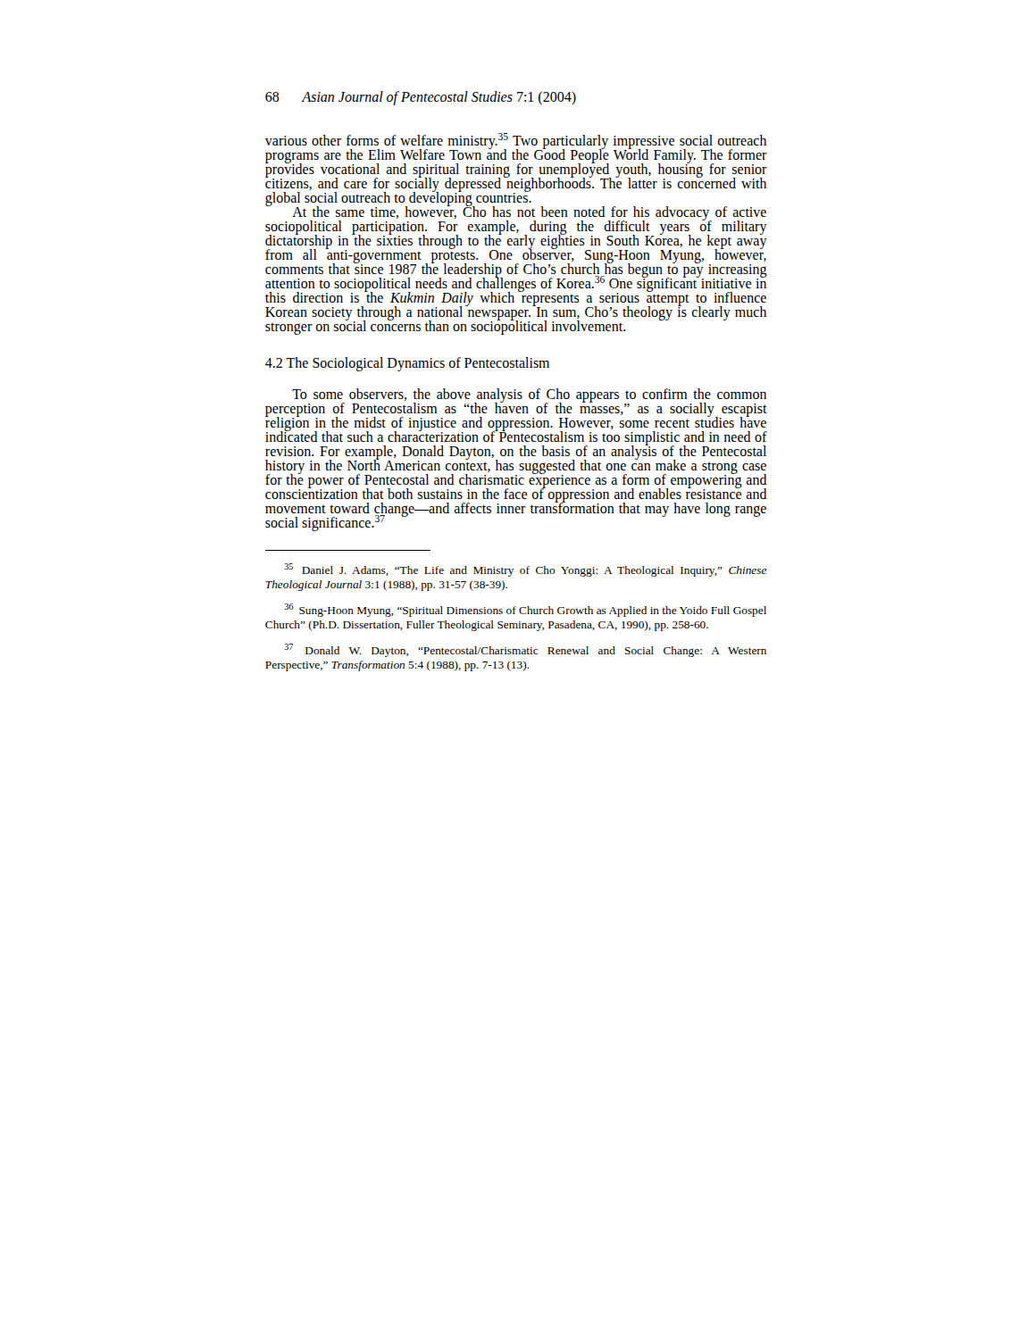68 Asian Journal of Pentecostal Studies 7:1 (2004)
various other forms of welfare ministry.35 Two particularly impressive social outreach programs are the Elim Welfare Town and the Good People World Family. The former provides vocational and spiritual training for unemployed youth, housing for senior citizens, and care for socially depressed neighborhoods. The latter is concerned with global social outreach to developing countries.
At the same time, however, Cho has not been noted for his advocacy of active sociopolitical participation. For example, during the difficult years of military dictatorship in the sixties through to the early eighties in South Korea, he kept away from all anti-government protests. One observer, Sung-Hoon Myung, however, comments that since 1987 the leadership of Cho’s church has begun to pay increasing attention to sociopolitical needs and challenges of Korea.36 One significant initiative in this direction is the Kukmin Daily which represents a serious attempt to influence Korean society through a national newspaper. In sum, Cho’s theology is clearly much stronger on social concerns than on sociopolitical involvement.
4.2 The Sociological Dynamics of Pentecostalism
To some observers, the above analysis of Cho appears to confirm the common perception of Pentecostalism as “the haven of the masses,” as a socially escapist religion in the midst of injustice and oppression. However, some recent studies have indicated that such a characterization of Pentecostalism is too simplistic and in need of revision. For example, Donald Dayton, on the basis of an analysis of the Pentecostal history in the North American context, has suggested that one can make a strong case for the power of Pentecostal and charismatic experience as a form of empowering and conscientization that both sustains in the face of oppression and enables resistance and movement toward change—and affects inner transformation that may have long range social significance.37
35 Daniel J. Adams, “The Life and Ministry of Cho Yonggi: A Theological Inquiry,” Chinese Theological Journal 3:1 (1988), pp. 31-57 (38-39).
36 Sung-Hoon Myung, “Spiritual Dimensions of Church Growth as Applied in the Yoido Full Gospel Church” (Ph.D. Dissertation, Fuller Theological Seminary, Pasadena, CA, 1990), pp. 258-60.
37 Donald W. Dayton, “Pentecostal/Charismatic Renewal and Social Change: A Western Perspective,” Transformation 5:4 (1988), pp. 7-13 (13).